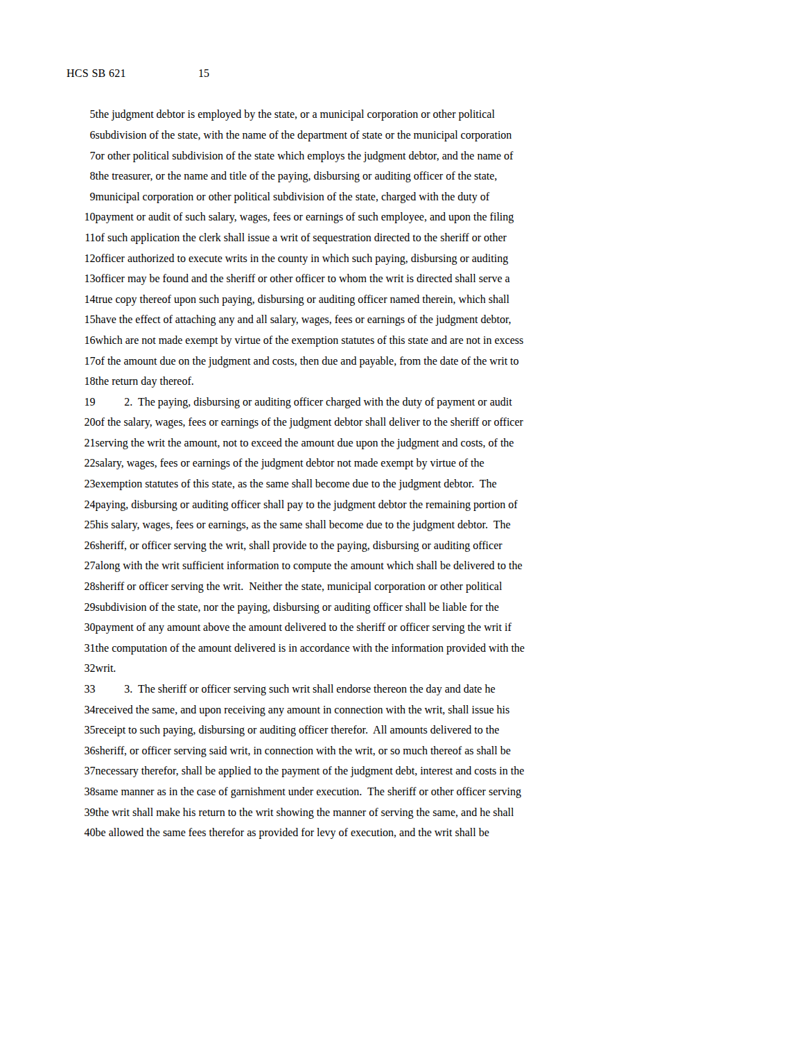HCS SB 621 15
| 5 | the judgment debtor is employed by the state, or a municipal corporation or other political |
| 6 | subdivision of the state, with the name of the department of state or the municipal corporation |
| 7 | or other political subdivision of the state which employs the judgment debtor, and the name of |
| 8 | the treasurer, or the name and title of the paying, disbursing or auditing officer of the state, |
| 9 | municipal corporation or other political subdivision of the state, charged with the duty of |
| 10 | payment or audit of such salary, wages, fees or earnings of such employee, and upon the filing |
| 11 | of such application the clerk shall issue a writ of sequestration directed to the sheriff or other |
| 12 | officer authorized to execute writs in the county in which such paying, disbursing or auditing |
| 13 | officer may be found and the sheriff or other officer to whom the writ is directed shall serve a |
| 14 | true copy thereof upon such paying, disbursing or auditing officer named therein, which shall |
| 15 | have the effect of attaching any and all salary, wages, fees or earnings of the judgment debtor, |
| 16 | which are not made exempt by virtue of the exemption statutes of this state and are not in excess |
| 17 | of the amount due on the judgment and costs, then due and payable, from the date of the writ to |
| 18 | the return day thereof. |
| 19 | 2. The paying, disbursing or auditing officer charged with the duty of payment or audit |
| 20 | of the salary, wages, fees or earnings of the judgment debtor shall deliver to the sheriff or officer |
| 21 | serving the writ the amount, not to exceed the amount due upon the judgment and costs, of the |
| 22 | salary, wages, fees or earnings of the judgment debtor not made exempt by virtue of the |
| 23 | exemption statutes of this state, as the same shall become due to the judgment debtor. The |
| 24 | paying, disbursing or auditing officer shall pay to the judgment debtor the remaining portion of |
| 25 | his salary, wages, fees or earnings, as the same shall become due to the judgment debtor. The |
| 26 | sheriff, or officer serving the writ, shall provide to the paying, disbursing or auditing officer |
| 27 | along with the writ sufficient information to compute the amount which shall be delivered to the |
| 28 | sheriff or officer serving the writ. Neither the state, municipal corporation or other political |
| 29 | subdivision of the state, nor the paying, disbursing or auditing officer shall be liable for the |
| 30 | payment of any amount above the amount delivered to the sheriff or officer serving the writ if |
| 31 | the computation of the amount delivered is in accordance with the information provided with the |
| 32 | writ. |
| 33 | 3. The sheriff or officer serving such writ shall endorse thereon the day and date he |
| 34 | received the same, and upon receiving any amount in connection with the writ, shall issue his |
| 35 | receipt to such paying, disbursing or auditing officer therefor. All amounts delivered to the |
| 36 | sheriff, or officer serving said writ, in connection with the writ, or so much thereof as shall be |
| 37 | necessary therefor, shall be applied to the payment of the judgment debt, interest and costs in the |
| 38 | same manner as in the case of garnishment under execution. The sheriff or other officer serving |
| 39 | the writ shall make his return to the writ showing the manner of serving the same, and he shall |
| 40 | be allowed the same fees therefor as provided for levy of execution, and the writ shall be |